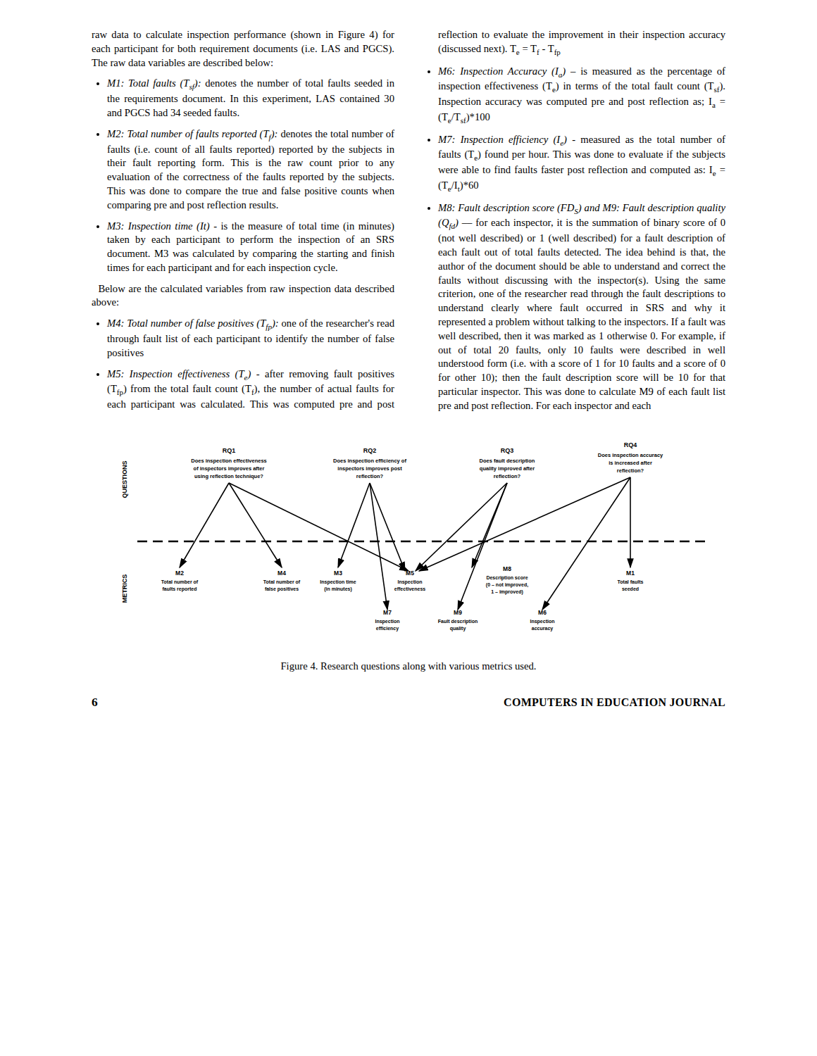raw data to calculate inspection performance (shown in Figure 4) for each participant for both requirement documents (i.e. LAS and PGCS). The raw data variables are described below:
M1: Total faults (Tsf): denotes the number of total faults seeded in the requirements document. In this experiment, LAS contained 30 and PGCS had 34 seeded faults.
M2: Total number of faults reported (Tf): denotes the total number of faults (i.e. count of all faults reported) reported by the subjects in their fault reporting form. This is the raw count prior to any evaluation of the correctness of the faults reported by the subjects. This was done to compare the true and false positive counts when comparing pre and post reflection results.
M3: Inspection time (It) - is the measure of total time (in minutes) taken by each participant to perform the inspection of an SRS document. M3 was calculated by comparing the starting and finish times for each participant and for each inspection cycle.
Below are the calculated variables from raw inspection data described above:
M4: Total number of false positives (Tfp): one of the researcher's read through fault list of each participant to identify the number of false positives
M5: Inspection effectiveness (Te) - after removing fault positives (Tfp) from the total fault count (Tf), the number of actual faults for each participant was calculated. This was computed pre and post reflection to evaluate the improvement in their inspection accuracy (discussed next). Te = Tf - Tfp
M6: Inspection Accuracy (Ia) – is measured as the percentage of inspection effectiveness (Te) in terms of the total fault count (Tsf). Inspection accuracy was computed pre and post reflection as; Ia = (Te/Tsf)*100
M7: Inspection efficiency (Ie) - measured as the total number of faults (Te) found per hour. This was done to evaluate if the subjects were able to find faults faster post reflection and computed as: Ie = (Te/It)*60
M8: Fault description score (FDS) and M9: Fault description quality (Qfd) –– for each inspector, it is the summation of binary score of 0 (not well described) or 1 (well described) for a fault description of each fault out of total faults detected. The idea behind is that, the author of the document should be able to understand and correct the faults without discussing with the inspector(s). Using the same criterion, one of the researcher read through the fault descriptions to understand clearly where fault occurred in SRS and why it represented a problem without talking to the inspectors. If a fault was well described, then it was marked as 1 otherwise 0. For example, if out of total 20 faults, only 10 faults were described in well understood form (i.e. with a score of 1 for 10 faults and a score of 0 for other 10); then the fault description score will be 10 for that particular inspector. This was done to calculate M9 of each fault list pre and post reflection. For each inspector and each
QUESTIONS METRICS RQ1 Does inspection effectiveness of inspectors improves after using reflection technique? RQ2 Does inspection efficiency of inspectors improves post reflection? RQ3 Does fault description quality improved after reflection? RQ4 Does inspection accuracy is increased after reflection? M2 Total number of faults reported M4 Total number of false positives M3 Inspection time (in minutes) M5 Inspection effectiveness M8 Description score (0 – not improved, 1 – improved) M1 Total faults seeded M7 Inspection efficiency M9 Fault description quality M6 Inspection accuracy
Figure 4. Research questions along with various metrics used.
6 COMPUTERS IN EDUCATION JOURNAL